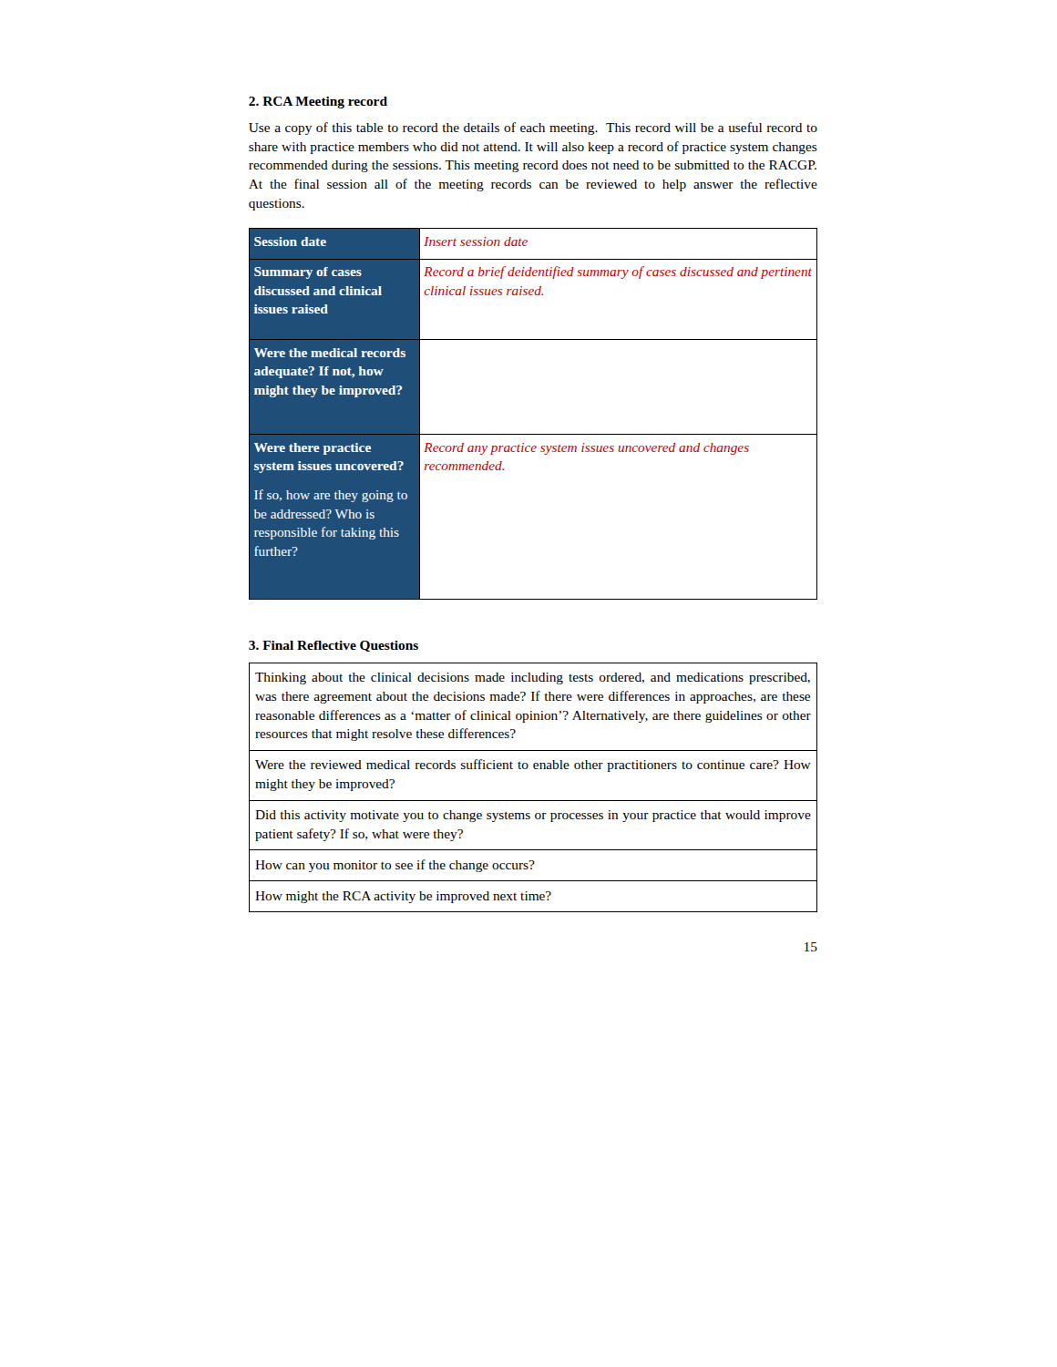2. RCA Meeting record
Use a copy of this table to record the details of each meeting. This record will be a useful record to share with practice members who did not attend. It will also keep a record of practice system changes recommended during the sessions. This meeting record does not need to be submitted to the RACGP. At the final session all of the meeting records can be reviewed to help answer the reflective questions.
| Session date | Insert session date |
| Summary of cases discussed and clinical issues raised | Record a brief deidentified summary of cases discussed and pertinent clinical issues raised. |
| Were the medical records adequate? If not, how might they be improved? | |
| Were there practice system issues uncovered? If so, how are they going to be addressed? Who is responsible for taking this further? | Record any practice system issues uncovered and changes recommended. |
3. Final Reflective Questions
| Thinking about the clinical decisions made including tests ordered, and medications prescribed, was there agreement about the decisions made? If there were differences in approaches, are these reasonable differences as a ‘matter of clinical opinion’? Alternatively, are there guidelines or other resources that might resolve these differences? |
| Were the reviewed medical records sufficient to enable other practitioners to continue care? How might they be improved? |
| Did this activity motivate you to change systems or processes in your practice that would improve patient safety? If so, what were they? |
| How can you monitor to see if the change occurs? |
| How might the RCA activity be improved next time? |
15